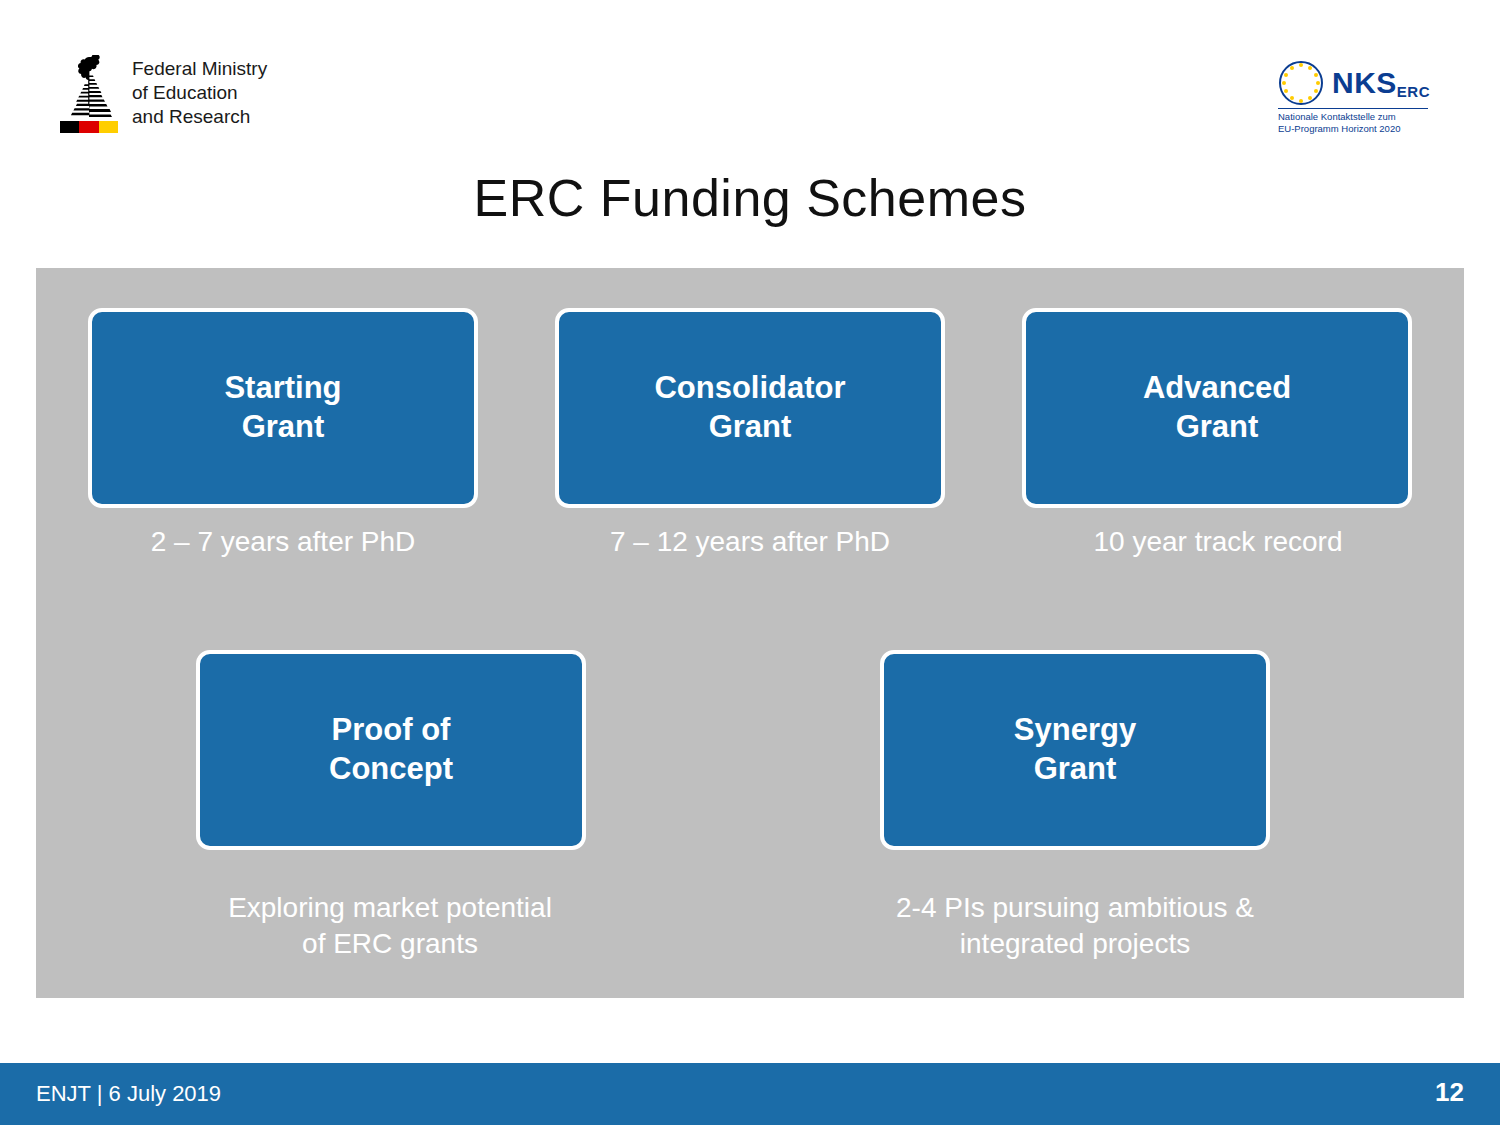Federal Ministry
of Education
and Research
NKSERC
Nationale Kontaktstelle zum
EU-Programm Horizont 2020
ERC Funding Schemes
Starting
Grant
Consolidator
Grant
Advanced
Grant
2 – 7 years after PhD
7 – 12 years after PhD
10 year track record
Proof of
Concept
Synergy
Grant
Exploring market potential
of ERC grants
2-4 PIs pursuing ambitious &
integrated projects
ENJT | 6 July 2019
12